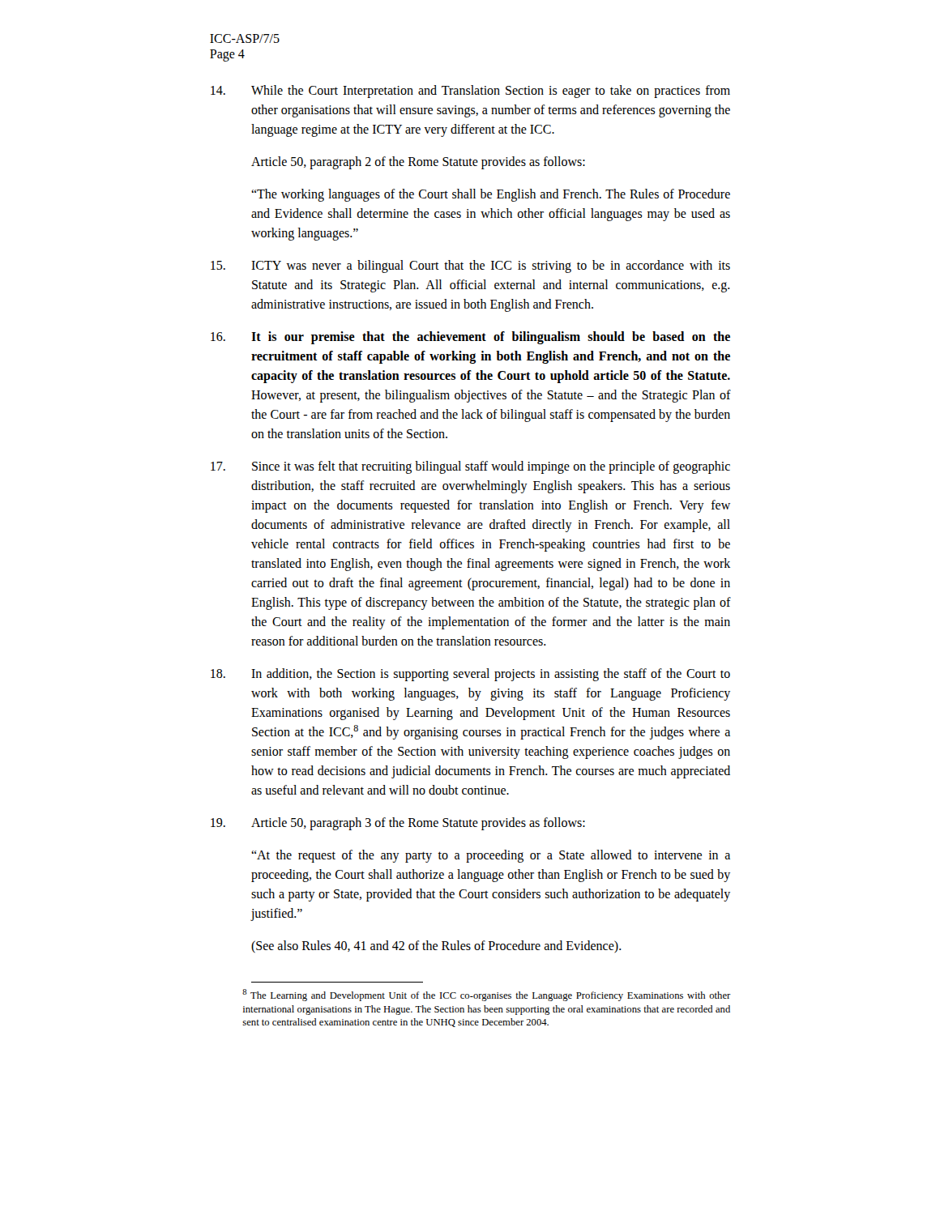ICC-ASP/7/5
Page 4
14. While the Court Interpretation and Translation Section is eager to take on practices from other organisations that will ensure savings, a number of terms and references governing the language regime at the ICTY are very different at the ICC.
Article 50, paragraph 2 of the Rome Statute provides as follows:
“The working languages of the Court shall be English and French. The Rules of Procedure and Evidence shall determine the cases in which other official languages may be used as working languages.”
15. ICTY was never a bilingual Court that the ICC is striving to be in accordance with its Statute and its Strategic Plan. All official external and internal communications, e.g. administrative instructions, are issued in both English and French.
16. It is our premise that the achievement of bilingualism should be based on the recruitment of staff capable of working in both English and French, and not on the capacity of the translation resources of the Court to uphold article 50 of the Statute. However, at present, the bilingualism objectives of the Statute – and the Strategic Plan of the Court - are far from reached and the lack of bilingual staff is compensated by the burden on the translation units of the Section.
17. Since it was felt that recruiting bilingual staff would impinge on the principle of geographic distribution, the staff recruited are overwhelmingly English speakers. This has a serious impact on the documents requested for translation into English or French. Very few documents of administrative relevance are drafted directly in French. For example, all vehicle rental contracts for field offices in French-speaking countries had first to be translated into English, even though the final agreements were signed in French, the work carried out to draft the final agreement (procurement, financial, legal) had to be done in English. This type of discrepancy between the ambition of the Statute, the strategic plan of the Court and the reality of the implementation of the former and the latter is the main reason for additional burden on the translation resources.
18. In addition, the Section is supporting several projects in assisting the staff of the Court to work with both working languages, by giving its staff for Language Proficiency Examinations organised by Learning and Development Unit of the Human Resources Section at the ICC,8 and by organising courses in practical French for the judges where a senior staff member of the Section with university teaching experience coaches judges on how to read decisions and judicial documents in French. The courses are much appreciated as useful and relevant and will no doubt continue.
19. Article 50, paragraph 3 of the Rome Statute provides as follows:
“At the request of the any party to a proceeding or a State allowed to intervene in a proceeding, the Court shall authorize a language other than English or French to be sued by such a party or State, provided that the Court considers such authorization to be adequately justified.”
(See also Rules 40, 41 and 42 of the Rules of Procedure and Evidence).
8 The Learning and Development Unit of the ICC co-organises the Language Proficiency Examinations with other international organisations in The Hague. The Section has been supporting the oral examinations that are recorded and sent to centralised examination centre in the UNHQ since December 2004.